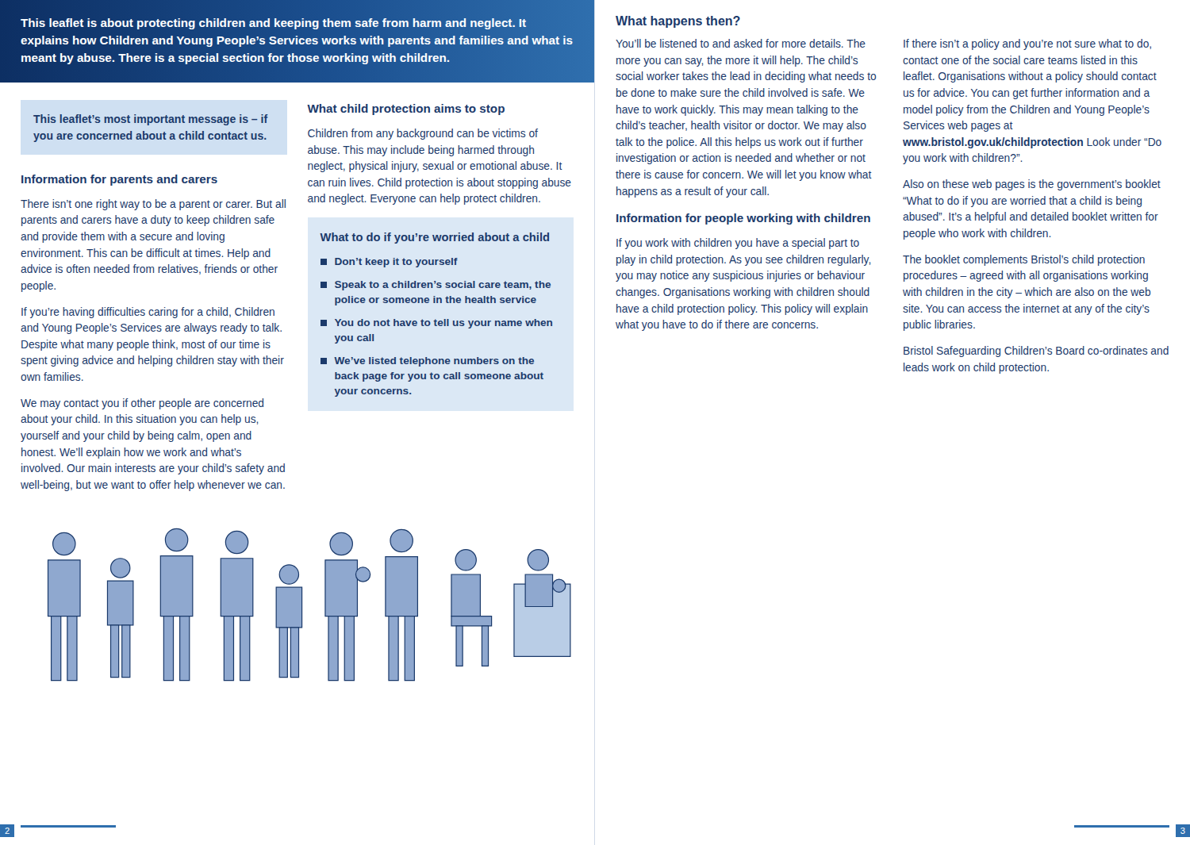This leaflet is about protecting children and keeping them safe from harm and neglect. It explains how Children and Young People’s Services works with parents and families and what is meant by abuse. There is a special section for those working with children.
This leaflet’s most important message is – if you are concerned about a child contact us.
Information for parents and carers
There isn’t one right way to be a parent or carer. But all parents and carers have a duty to keep children safe and provide them with a secure and loving environment. This can be difficult at times. Help and advice is often needed from relatives, friends or other people.
If you’re having difficulties caring for a child, Children and Young People’s Services are always ready to talk. Despite what many people think, most of our time is spent giving advice and helping children stay with their own families.
We may contact you if other people are concerned about your child. In this situation you can help us, yourself and your child by being calm, open and honest. We’ll explain how we work and what’s involved. Our main interests are your child’s safety and well-being, but we want to offer help whenever we can.
What child protection aims to stop
Children from any background can be victims of abuse. This may include being harmed through neglect, physical injury, sexual or emotional abuse. It can ruin lives. Child protection is about stopping abuse and neglect. Everyone can help protect children.
What to do if you’re worried about a child
Don’t keep it to yourself
Speak to a children’s social care team, the police or someone in the health service
You do not have to tell us your name when you call
We’ve listed telephone numbers on the back page for you to call someone about your concerns.
2
What happens then?
You’ll be listened to and asked for more details. The more you can say, the more it will help. The child’s social worker takes the lead in deciding what needs to be done to make sure the child involved is safe. We have to work quickly. This may mean talking to the child’s teacher, health visitor or doctor. We may also talk to the police. All this helps us work out if further investigation or action is needed and whether or not there is cause for concern. We will let you know what happens as a result of your call.
Information for people working with children
If you work with children you have a special part to play in child protection. As you see children regularly, you may notice any suspicious injuries or behaviour changes. Organisations working with children should have a child protection policy. This policy will explain what you have to do if there are concerns.
If there isn’t a policy and you’re not sure what to do, contact one of the social care teams listed in this leaflet. Organisations without a policy should contact us for advice. You can get further information and a model policy from the Children and Young People’s Services web pages at www.bristol.gov.uk/childprotection Look under “Do you work with children?”.
Also on these web pages is the government’s booklet “What to do if you are worried that a child is being abused”. It’s a helpful and detailed booklet written for people who work with children.
The booklet complements Bristol’s child protection procedures – agreed with all organisations working with children in the city – which are also on the web site. You can access the internet at any of the city’s public libraries.
Bristol Safeguarding Children’s Board co-ordinates and leads work on child protection.
3